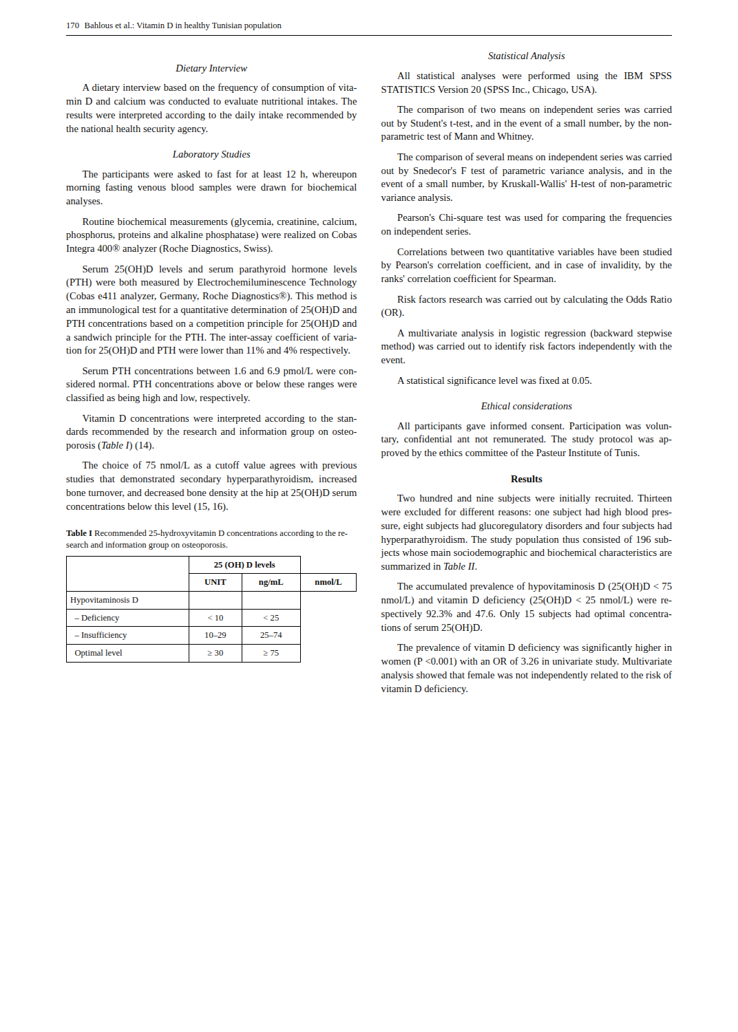170 Bahlous et al.: Vitamin D in healthy Tunisian population
Dietary Interview
A dietary interview based on the frequency of consumption of vitamin D and calcium was conducted to evaluate nutritional intakes. The results were interpreted according to the daily intake recommended by the national health security agency.
Laboratory Studies
The participants were asked to fast for at least 12 h, whereupon morning fasting venous blood samples were drawn for biochemical analyses.
Routine biochemical measurements (glycemia, creatinine, calcium, phosphorus, proteins and alkaline phosphatase) were realized on Cobas Integra 400® analyzer (Roche Diagnostics, Swiss).
Serum 25(OH)D levels and serum parathyroid hormone levels (PTH) were both measured by Electrochemiluminescence Technology (Cobas e411 analyzer, Germany, Roche Diagnostics®). This method is an immunological test for a quantitative determination of 25(OH)D and PTH concentrations based on a competition principle for 25(OH)D and a sandwich principle for the PTH. The inter-assay coefficient of variation for 25(OH)D and PTH were lower than 11% and 4% respectively.
Serum PTH concentrations between 1.6 and 6.9 pmol/L were considered normal. PTH concentrations above or below these ranges were classified as being high and low, respectively.
Vitamin D concentrations were interpreted according to the standards recommended by the research and information group on osteoporosis (Table I) (14).
The choice of 75 nmol/L as a cutoff value agrees with previous studies that demonstrated secondary hyperparathyroidism, increased bone turnover, and decreased bone density at the hip at 25(OH)D serum concentrations below this level (15, 16).
Table I Recommended 25-hydroxyvitamin D concentrations according to the research and information group on osteoporosis.
| | 25 (OH) D levels |
| --- | --- |
| UNIT | ng/mL | nmol/L |
| Hypovitaminosis D | | |
| – Deficiency | < 10 | < 25 |
| – Insufficiency | 10–29 | 25–74 |
| Optimal level | ≥ 30 | ≥ 75 |
Statistical Analysis
All statistical analyses were performed using the IBM SPSS STATISTICS Version 20 (SPSS Inc., Chicago, USA).
The comparison of two means on independent series was carried out by Student's t-test, and in the event of a small number, by the non-parametric test of Mann and Whitney.
The comparison of several means on independent series was carried out by Snedecor's F test of parametric variance analysis, and in the event of a small number, by Kruskall-Wallis' H-test of non-parametric variance analysis.
Pearson's Chi-square test was used for comparing the frequencies on independent series.
Correlations between two quantitative variables have been studied by Pearson's correlation coefficient, and in case of invalidity, by the ranks' correlation coefficient for Spearman.
Risk factors research was carried out by calculating the Odds Ratio (OR).
A multivariate analysis in logistic regression (backward stepwise method) was carried out to identify risk factors independently with the event.
A statistical significance level was fixed at 0.05.
Ethical considerations
All participants gave informed consent. Participation was voluntary, confidential ant not remunerated. The study protocol was approved by the ethics committee of the Pasteur Institute of Tunis.
Results
Two hundred and nine subjects were initially recruited. Thirteen were excluded for different reasons: one subject had high blood pressure, eight subjects had glucoregulatory disorders and four subjects had hyperparathyroidism. The study population thus consisted of 196 subjects whose main sociodemographic and biochemical characteristics are summarized in Table II.
The accumulated prevalence of hypovitaminosis D (25(OH)D < 75 nmol/L) and vitamin D deficiency (25(OH)D < 25 nmol/L) were respectively 92.3% and 47.6. Only 15 subjects had optimal concentrations of serum 25(OH)D.
The prevalence of vitamin D deficiency was significantly higher in women (P <0.001) with an OR of 3.26 in univariate study. Multivariate analysis showed that female was not independently related to the risk of vitamin D deficiency.